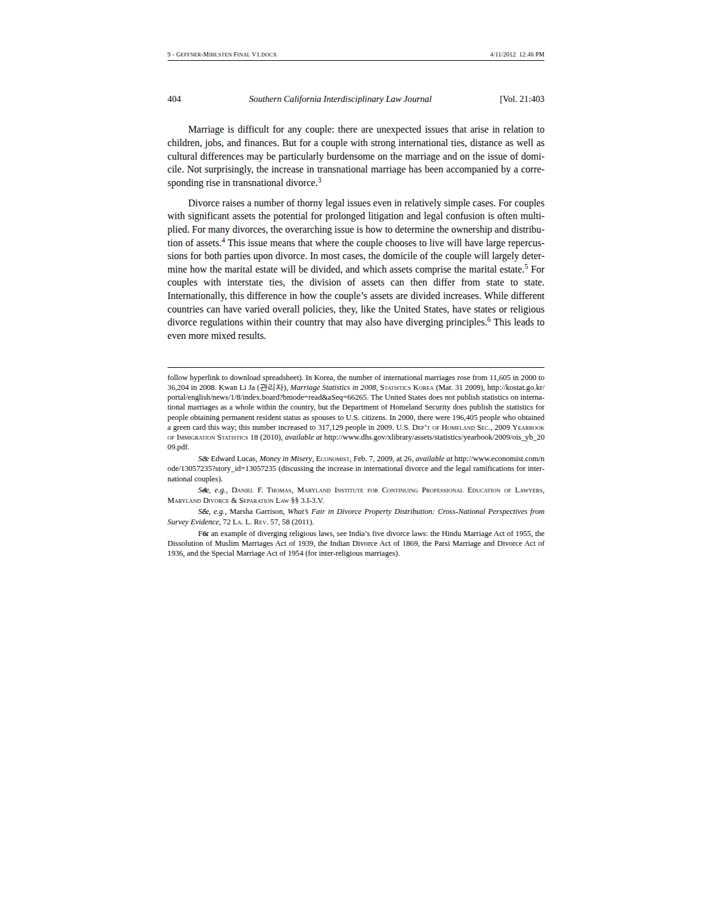9 - GEFFNER-MIHLSTEN FINAL V1.DOCX 4/11/2012 12:46 PM
404 Southern California Interdisciplinary Law Journal [Vol. 21:403
Marriage is difficult for any couple: there are unexpected issues that arise in relation to children, jobs, and finances. But for a couple with strong international ties, distance as well as cultural differences may be particularly burdensome on the marriage and on the issue of domicile. Not surprisingly, the increase in transnational marriage has been accompanied by a corresponding rise in transnational divorce.3
Divorce raises a number of thorny legal issues even in relatively simple cases. For couples with significant assets the potential for prolonged litigation and legal confusion is often multiplied. For many divorces, the overarching issue is how to determine the ownership and distribution of assets.4 This issue means that where the couple chooses to live will have large repercussions for both parties upon divorce. In most cases, the domicile of the couple will largely determine how the marital estate will be divided, and which assets comprise the marital estate.5 For couples with interstate ties, the division of assets can then differ from state to state. Internationally, this difference in how the couple’s assets are divided increases. While different countries can have varied overall policies, they, like the United States, have states or religious divorce regulations within their country that may also have diverging principles.6 This leads to even more mixed results.
follow hyperlink to download spreadsheet). In Korea, the number of international marriages rose from 11,605 in 2000 to 36,204 in 2008. Kwan Li Ja (관리자), Marriage Statistics in 2008, Statistics Korea (Mar. 31 2009), http://kostat.go.kr/portal/english/news/1/8/index.board?bmode=read&aSeq=66265. The United States does not publish statistics on international marriages as a whole within the country, but the Department of Homeland Security does publish the statistics for people obtaining permanent resident status as spouses to U.S. citizens. In 2000, there were 196,405 people who obtained a green card this way; this number increased to 317,129 people in 2009. U.S. Dep’t of Homeland Sec., 2009 Yearbook of Immigration Statistics 18 (2010), available at http://www.dhs.gov/xlibrary/assets/statistics/yearbook/2009/ois_yb_2009.pdf.
3. See Edward Lucas, Money in Misery, Economist, Feb. 7, 2009, at 26, available at http://www.economist.com/node/13057235?story_id=13057235 (discussing the increase in international divorce and the legal ramifications for international couples).
4. See, e.g., Daniel F. Thomas, Maryland Institute for Continuing Professional Education of Lawyers, Maryland Divorce & Separation Law §§ 3.I-3.V.
5. See, e.g., Marsha Garrison, What’s Fair in Divorce Property Distribution: Cross-National Perspectives from Survey Evidence, 72 La. L. Rev. 57, 58 (2011).
6. For an example of diverging religious laws, see India’s five divorce laws: the Hindu Marriage Act of 1955, the Dissolution of Muslim Marriages Act of 1939, the Indian Divorce Act of 1869, the Parsi Marriage and Divorce Act of 1936, and the Special Marriage Act of 1954 (for inter-religious marriages).